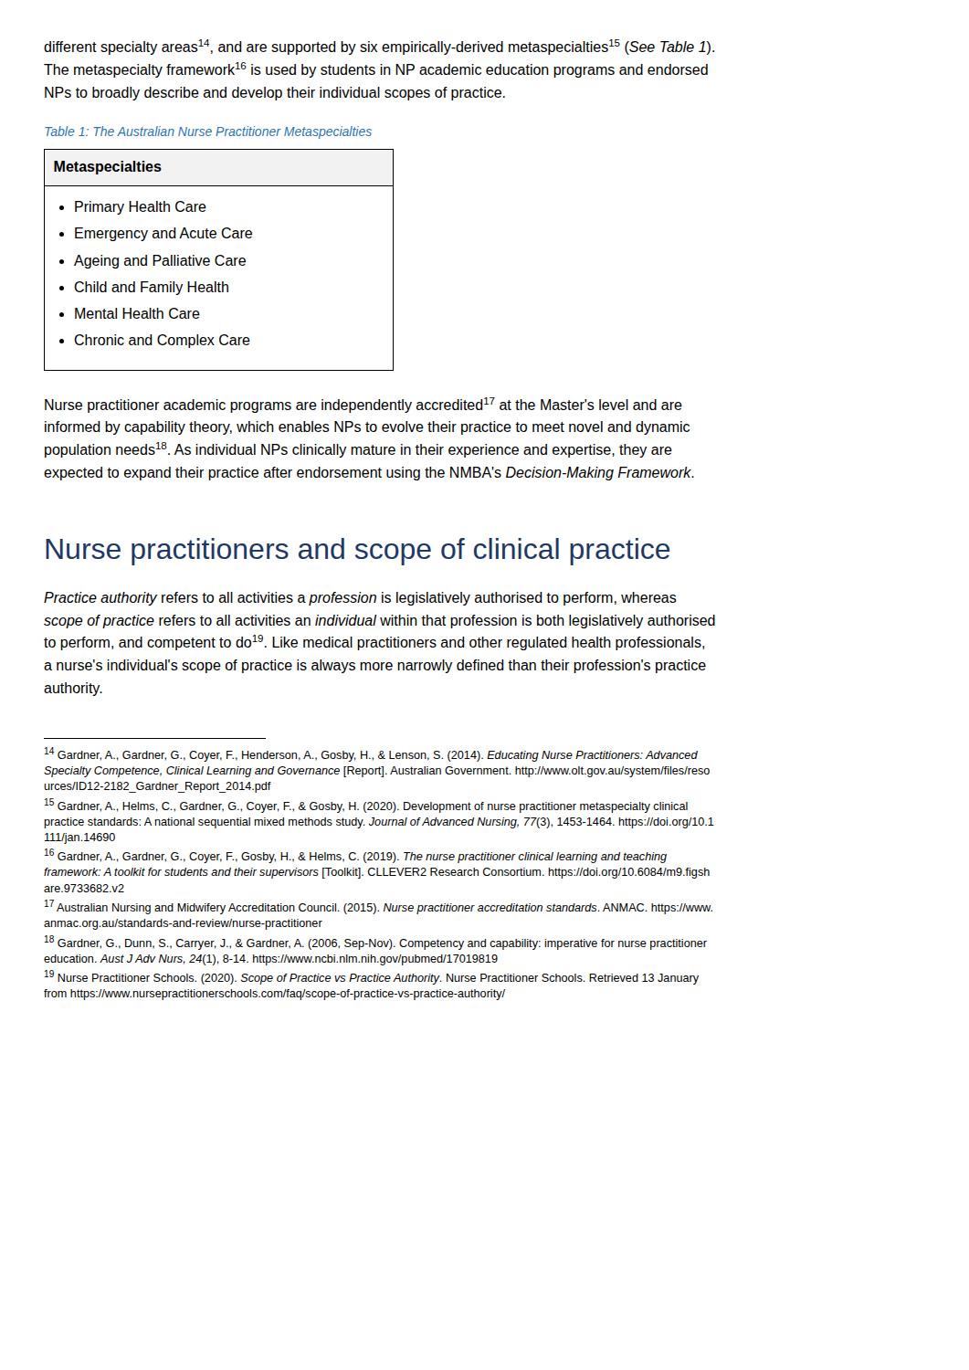different specialty areas14, and are supported by six empirically-derived metaspecialties15 (See Table 1). The metaspecialty framework16 is used by students in NP academic education programs and endorsed NPs to broadly describe and develop their individual scopes of practice.
Table 1: The Australian Nurse Practitioner Metaspecialties
| Metaspecialties |
| --- |
| Primary Health Care Emergency and Acute Care Ageing and Palliative Care Child and Family Health Mental Health Care Chronic and Complex Care |
Nurse practitioner academic programs are independently accredited17 at the Master's level and are informed by capability theory, which enables NPs to evolve their practice to meet novel and dynamic population needs18. As individual NPs clinically mature in their experience and expertise, they are expected to expand their practice after endorsement using the NMBA's Decision-Making Framework.
Nurse practitioners and scope of clinical practice
Practice authority refers to all activities a profession is legislatively authorised to perform, whereas scope of practice refers to all activities an individual within that profession is both legislatively authorised to perform, and competent to do19. Like medical practitioners and other regulated health professionals, a nurse's individual's scope of practice is always more narrowly defined than their profession's practice authority.
14 Gardner, A., Gardner, G., Coyer, F., Henderson, A., Gosby, H., & Lenson, S. (2014). Educating Nurse Practitioners: Advanced Specialty Competence, Clinical Learning and Governance [Report]. Australian Government. http://www.olt.gov.au/system/files/resources/ID12-2182_Gardner_Report_2014.pdf
15 Gardner, A., Helms, C., Gardner, G., Coyer, F., & Gosby, H. (2020). Development of nurse practitioner metaspecialty clinical practice standards: A national sequential mixed methods study. Journal of Advanced Nursing, 77(3), 1453-1464. https://doi.org/10.1111/jan.14690
16 Gardner, A., Gardner, G., Coyer, F., Gosby, H., & Helms, C. (2019). The nurse practitioner clinical learning and teaching framework: A toolkit for students and their supervisors [Toolkit]. CLLEVER2 Research Consortium. https://doi.org/10.6084/m9.figshare.9733682.v2
17 Australian Nursing and Midwifery Accreditation Council. (2015). Nurse practitioner accreditation standards. ANMAC. https://www.anmac.org.au/standards-and-review/nurse-practitioner
18 Gardner, G., Dunn, S., Carryer, J., & Gardner, A. (2006, Sep-Nov). Competency and capability: imperative for nurse practitioner education. Aust J Adv Nurs, 24(1), 8-14. https://www.ncbi.nlm.nih.gov/pubmed/17019819
19 Nurse Practitioner Schools. (2020). Scope of Practice vs Practice Authority. Nurse Practitioner Schools. Retrieved 13 January from https://www.nursepractitionerschools.com/faq/scope-of-practice-vs-practice-authority/